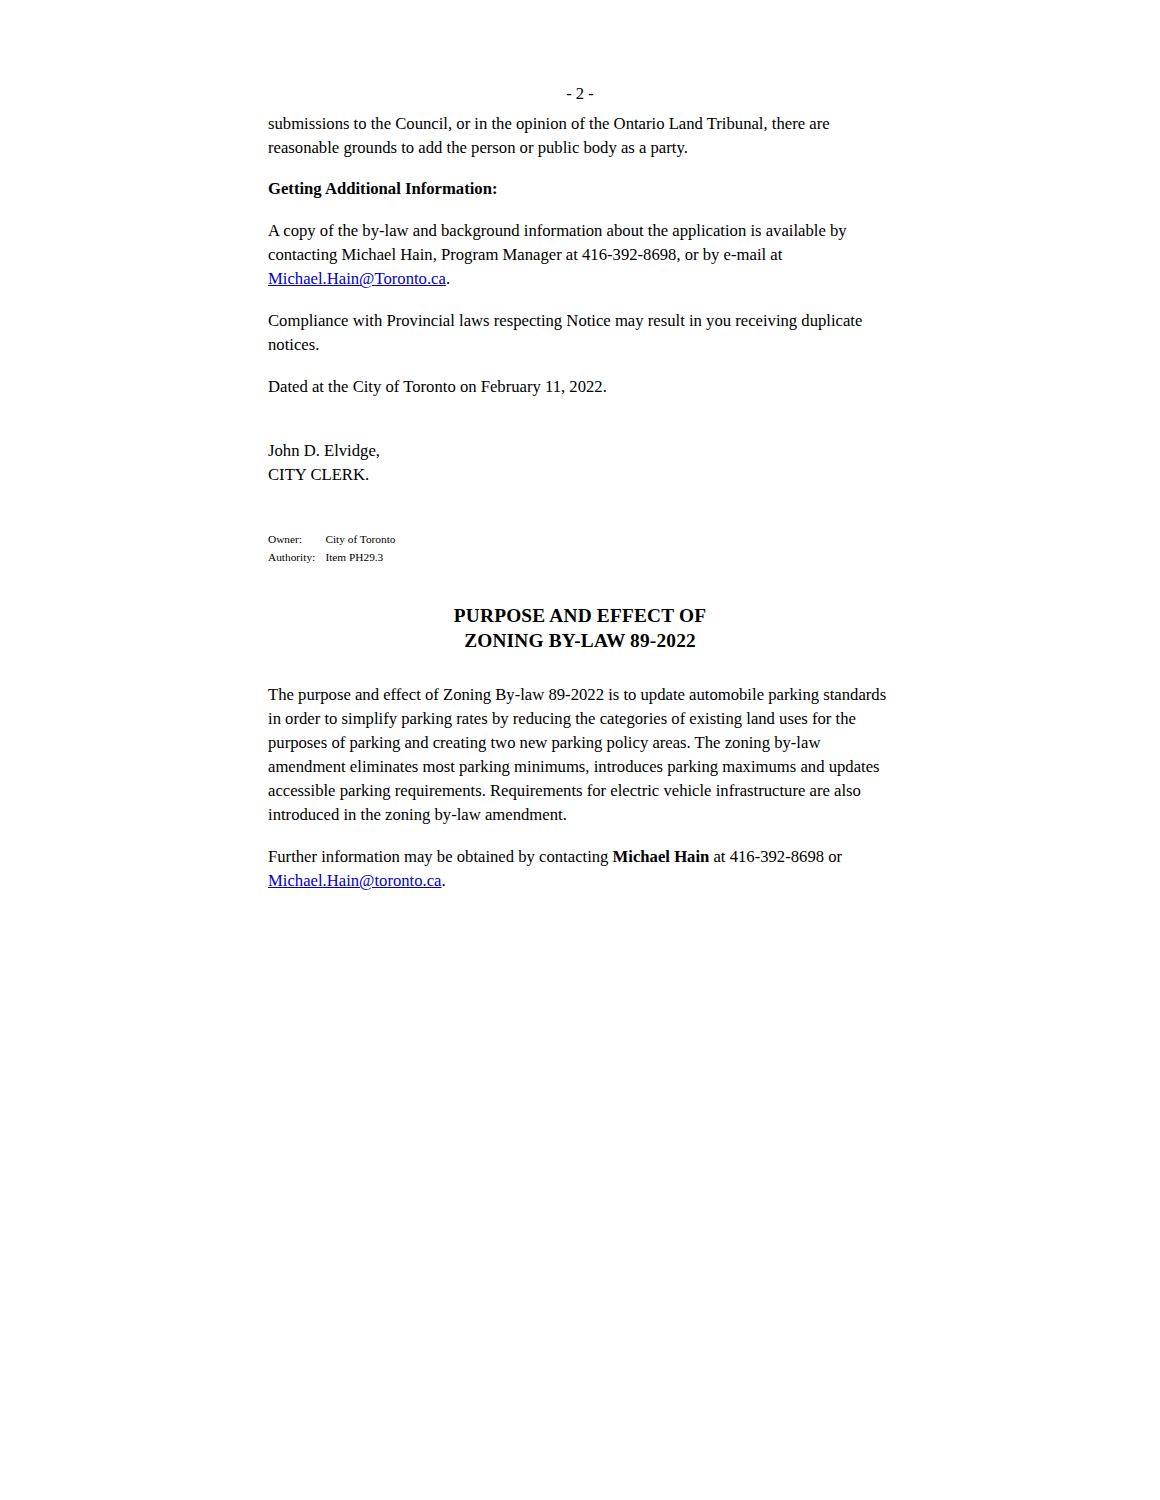- 2 -
submissions to the Council, or in the opinion of the Ontario Land Tribunal, there are reasonable grounds to add the person or public body as a party.
Getting Additional Information:
A copy of the by-law and background information about the application is available by contacting Michael Hain, Program Manager at 416-392-8698, or by e-mail at Michael.Hain@Toronto.ca.
Compliance with Provincial laws respecting Notice may result in you receiving duplicate notices.
Dated at the City of Toronto on February 11, 2022.
John D. Elvidge,
CITY CLERK.
| Owner: | City of Toronto |
| Authority: | Item PH29.3 |
PURPOSE AND EFFECT OF
ZONING BY-LAW 89-2022
The purpose and effect of Zoning By-law 89-2022 is to update automobile parking standards in order to simplify parking rates by reducing the categories of existing land uses for the purposes of parking and creating two new parking policy areas. The zoning by-law amendment eliminates most parking minimums, introduces parking maximums and updates accessible parking requirements. Requirements for electric vehicle infrastructure are also introduced in the zoning by-law amendment.
Further information may be obtained by contacting Michael Hain at 416-392-8698 or Michael.Hain@toronto.ca.